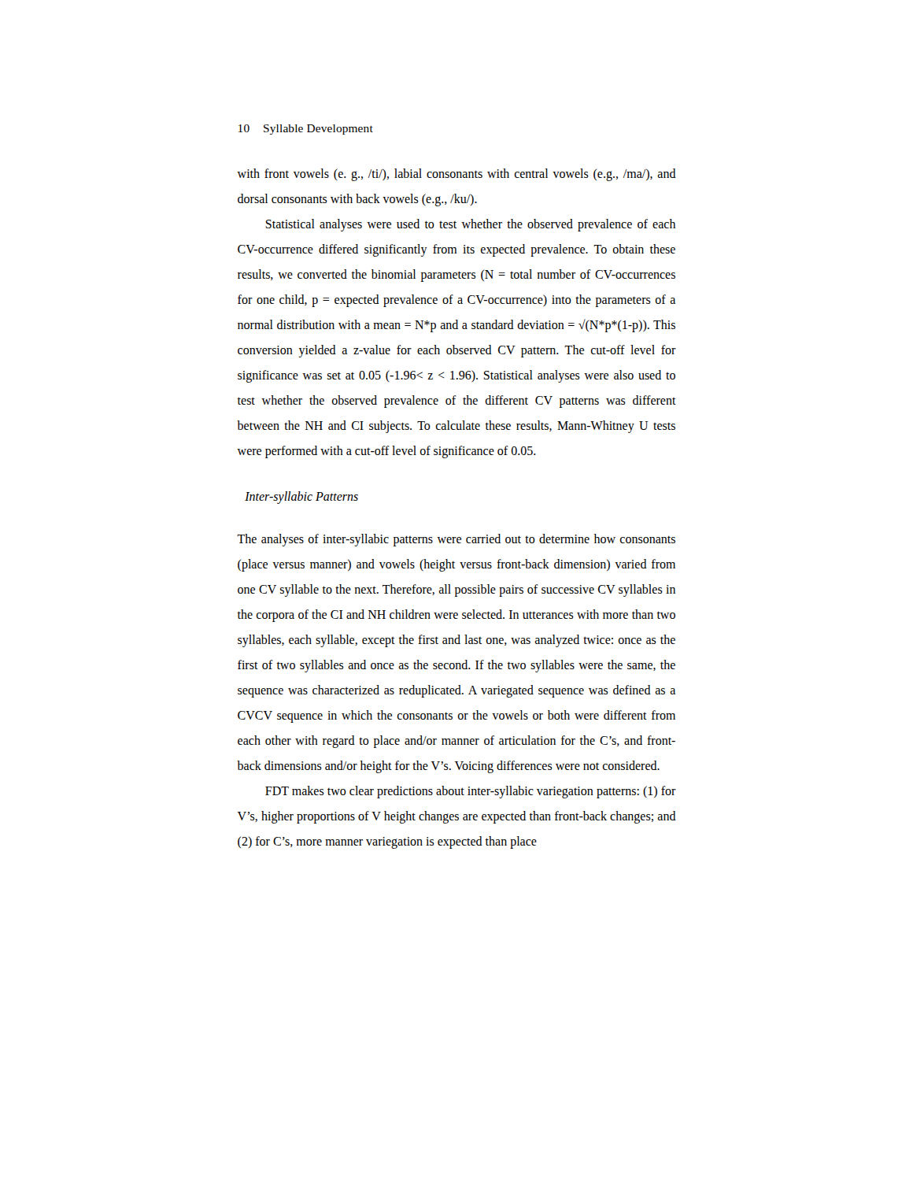10 Syllable Development
with front vowels (e. g., /ti/), labial consonants with central vowels (e.g., /ma/), and dorsal consonants with back vowels (e.g., /ku/).
Statistical analyses were used to test whether the observed prevalence of each CV-occurrence differed significantly from its expected prevalence. To obtain these results, we converted the binomial parameters (N = total number of CV-occurrences for one child, p = expected prevalence of a CV-occurrence) into the parameters of a normal distribution with a mean = N*p and a standard deviation = √(N*p*(1-p)). This conversion yielded a z-value for each observed CV pattern. The cut-off level for significance was set at 0.05 (-1.96< z < 1.96). Statistical analyses were also used to test whether the observed prevalence of the different CV patterns was different between the NH and CI subjects. To calculate these results, Mann-Whitney U tests were performed with a cut-off level of significance of 0.05.
Inter-syllabic Patterns
The analyses of inter-syllabic patterns were carried out to determine how consonants (place versus manner) and vowels (height versus front-back dimension) varied from one CV syllable to the next. Therefore, all possible pairs of successive CV syllables in the corpora of the CI and NH children were selected. In utterances with more than two syllables, each syllable, except the first and last one, was analyzed twice: once as the first of two syllables and once as the second. If the two syllables were the same, the sequence was characterized as reduplicated. A variegated sequence was defined as a CVCV sequence in which the consonants or the vowels or both were different from each other with regard to place and/or manner of articulation for the C’s, and front-back dimensions and/or height for the V’s. Voicing differences were not considered.
FDT makes two clear predictions about inter-syllabic variegation patterns: (1) for V’s, higher proportions of V height changes are expected than front-back changes; and (2) for C’s, more manner variegation is expected than place